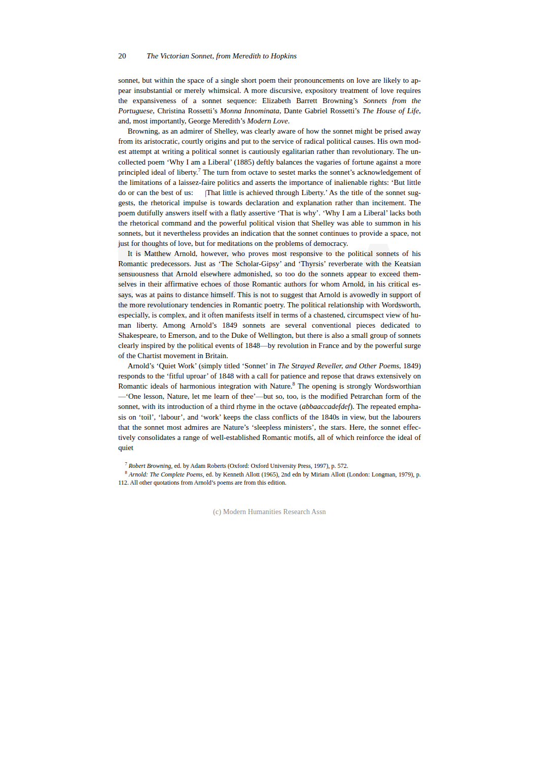DATA
20 The Victorian Sonnet, from Meredith to Hopkins
sonnet, but within the space of a single short poem their pronouncements on love are likely to appear insubstantial or merely whimsical. A more discursive, expository treatment of love requires the expansiveness of a sonnet sequence: Elizabeth Barrett Browning’s Sonnets from the Portuguese, Christina Rossetti’s Monna Innominata, Dante Gabriel Rossetti’s The House of Life, and, most importantly, George Meredith’s Modern Love.
Browning, as an admirer of Shelley, was clearly aware of how the sonnet might be prised away from its aristocratic, courtly origins and put to the service of radical political causes. His own modest attempt at writing a political sonnet is cautiously egalitarian rather than revolutionary. The uncollected poem ‘Why I am a Liberal’ (1885) deftly balances the vagaries of fortune against a more principled ideal of liberty.7 The turn from octave to sestet marks the sonnet’s acknowledgement of the limitations of a laissez-faire politics and asserts the importance of inalienable rights: ‘But little do or can the best of us: |That little is achieved through Liberty.’ As the title of the sonnet suggests, the rhetorical impulse is towards declaration and explanation rather than incitement. The poem dutifully answers itself with a flatly assertive ‘That is why’. ‘Why I am a Liberal’ lacks both the rhetorical command and the powerful political vision that Shelley was able to summon in his sonnets, but it nevertheless provides an indication that the sonnet continues to provide a space, not just for thoughts of love, but for meditations on the problems of democracy.
It is Matthew Arnold, however, who proves most responsive to the political sonnets of his Romantic predecessors. Just as ‘The Scholar-Gipsy’ and ‘Thyrsis’ reverberate with the Keatsian sensuousness that Arnold elsewhere admonished, so too do the sonnets appear to exceed themselves in their affirmative echoes of those Romantic authors for whom Arnold, in his critical essays, was at pains to distance himself. This is not to suggest that Arnold is avowedly in support of the more revolutionary tendencies in Romantic poetry. The political relationship with Wordsworth, especially, is complex, and it often manifests itself in terms of a chastened, circumspect view of human liberty. Among Arnold’s 1849 sonnets are several conventional pieces dedicated to Shakespeare, to Emerson, and to the Duke of Wellington, but there is also a small group of sonnets clearly inspired by the political events of 1848—by revolution in France and by the powerful surge of the Chartist movement in Britain.
Arnold’s ‘Quiet Work’ (simply titled ‘Sonnet’ in The Strayed Reveller, and Other Poems, 1849) responds to the ‘fitful uproar’ of 1848 with a call for patience and repose that draws extensively on Romantic ideals of harmonious integration with Nature.8 The opening is strongly Wordsworthian—‘One lesson, Nature, let me learn of thee’—but so, too, is the modified Petrarchan form of the sonnet, with its introduction of a third rhyme in the octave (abbaaccadefdef). The repeated emphasis on ‘toil’, ‘labour’, and ‘work’ keeps the class conflicts of the 1840s in view, but the labourers that the sonnet most admires are Nature’s ‘sleepless ministers’, the stars. Here, the sonnet effectively consolidates a range of well-established Romantic motifs, all of which reinforce the ideal of quiet
7 Robert Browning, ed. by Adam Roberts (Oxford: Oxford University Press, 1997), p. 572.
8 Arnold: The Complete Poems, ed. by Kenneth Allott (1965), 2nd edn by Miriam Allott (London: Longman, 1979), p. 112. All other quotations from Arnold’s poems are from this edition.
(c) Modern Humanities Research Assn